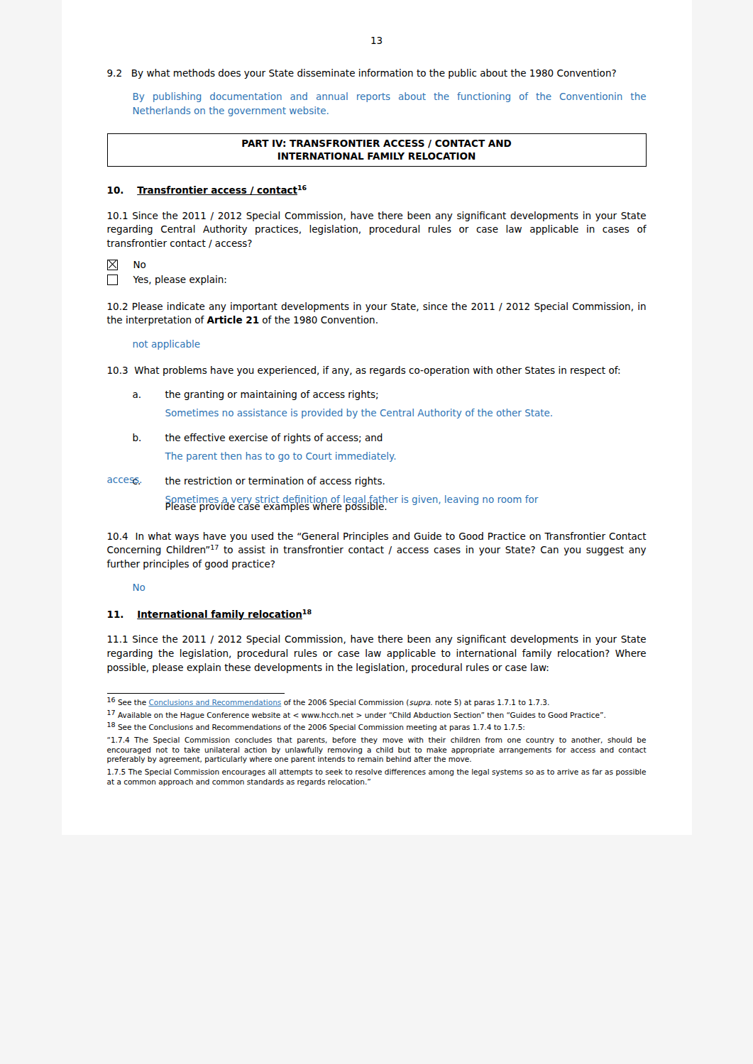13
9.2 By what methods does your State disseminate information to the public about the 1980 Convention?
By publishing documentation and annual reports about the functioning of the Conventionin the Netherlands on the government website.
PART IV: TRANSFRONTIER ACCESS / CONTACT AND
INTERNATIONAL FAMILY RELOCATION
10. Transfrontier access / contact16
10.1 Since the 2011 / 2012 Special Commission, have there been any significant developments in your State regarding Central Authority practices, legislation, procedural rules or case law applicable in cases of transfrontier contact / access?
No
Yes, please explain:
10.2 Please indicate any important developments in your State, since the 2011 / 2012 Special Commission, in the interpretation of Article 21 of the 1980 Convention.
not applicable
10.3 What problems have you experienced, if any, as regards co-operation with other States in respect of:
a. the granting or maintaining of access rights;
Sometimes no assistance is provided by the Central Authority of the other State.
b. the effective exercise of rights of access; and
The parent then has to go to Court immediately.
c. the restriction or termination of access rights.
Sometimes a very strict definition of legal father is given, leaving no room for
access.
Please provide case examples where possible.
10.4 In what ways have you used the “General Principles and Guide to Good Practice on Transfrontier Contact Concerning Children”17 to assist in transfrontier contact / access cases in your State? Can you suggest any further principles of good practice?
No
11. International family relocation18
11.1 Since the 2011 / 2012 Special Commission, have there been any significant developments in your State regarding the legislation, procedural rules or case law applicable to international family relocation? Where possible, please explain these developments in the legislation, procedural rules or case law:
16 See the Conclusions and Recommendations of the 2006 Special Commission (supra. note 5) at paras 1.7.1 to 1.7.3.
17 Available on the Hague Conference website at < www.hcch.net > under “Child Abduction Section” then “Guides to Good Practice”.
18 See the Conclusions and Recommendations of the 2006 Special Commission meeting at paras 1.7.4 to 1.7.5:
“1.7.4 The Special Commission concludes that parents, before they move with their children from one country to another, should be encouraged not to take unilateral action by unlawfully removing a child but to make appropriate arrangements for access and contact preferably by agreement, particularly where one parent intends to remain behind after the move.
1.7.5 The Special Commission encourages all attempts to seek to resolve differences among the legal systems so as to arrive as far as possible at a common approach and common standards as regards relocation.”